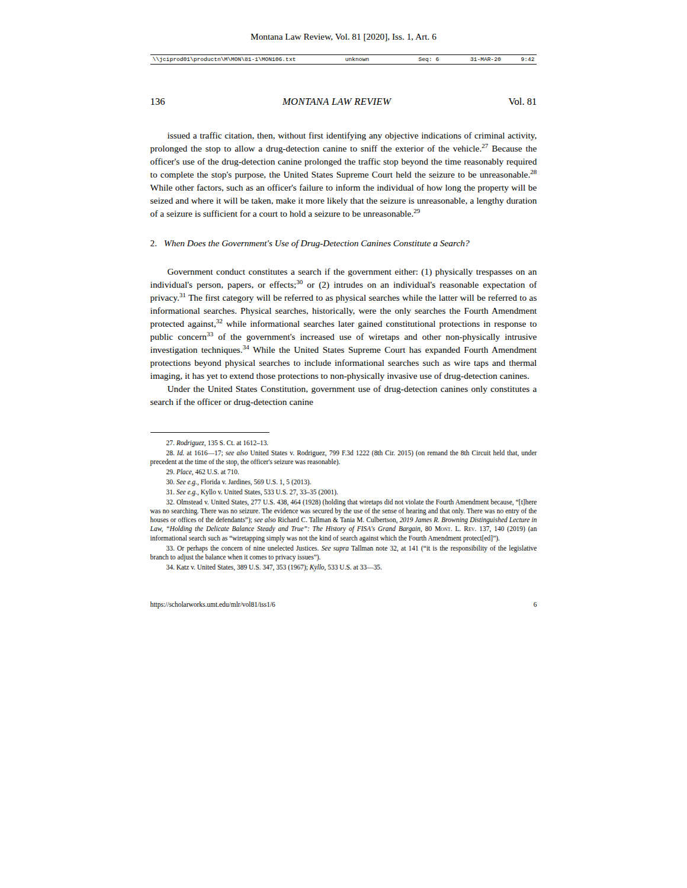Montana Law Review, Vol. 81 [2020], Iss. 1, Art. 6
\\jciprod01\productn\M\MON\81-1\MON106.txt unknown Seq: 6 31-MAR-20 9:42
136 MONTANA LAW REVIEW Vol. 81
issued a traffic citation, then, without first identifying any objective indications of criminal activity, prolonged the stop to allow a drug-detection canine to sniff the exterior of the vehicle.27 Because the officer's use of the drug-detection canine prolonged the traffic stop beyond the time reasonably required to complete the stop's purpose, the United States Supreme Court held the seizure to be unreasonable.28 While other factors, such as an officer's failure to inform the individual of how long the property will be seized and where it will be taken, make it more likely that the seizure is unreasonable, a lengthy duration of a seizure is sufficient for a court to hold a seizure to be unreasonable.29
2. When Does the Government's Use of Drug-Detection Canines Constitute a Search?
Government conduct constitutes a search if the government either: (1) physically trespasses on an individual's person, papers, or effects;30 or (2) intrudes on an individual's reasonable expectation of privacy.31 The first category will be referred to as physical searches while the latter will be referred to as informational searches. Physical searches, historically, were the only searches the Fourth Amendment protected against,32 while informational searches later gained constitutional protections in response to public concern33 of the government's increased use of wiretaps and other non-physically intrusive investigation techniques.34 While the United States Supreme Court has expanded Fourth Amendment protections beyond physical searches to include informational searches such as wire taps and thermal imaging, it has yet to extend those protections to non-physically invasive use of drug-detection canines.
Under the United States Constitution, government use of drug-detection canines only constitutes a search if the officer or drug-detection canine
27. Rodriguez, 135 S. Ct. at 1612–13.
28. Id. at 1616—17; see also United States v. Rodriguez, 799 F.3d 1222 (8th Cir. 2015) (on remand the 8th Circuit held that, under precedent at the time of the stop, the officer's seizure was reasonable).
29. Place, 462 U.S. at 710.
30. See e.g., Florida v. Jardines, 569 U.S. 1, 5 (2013).
31. See e.g., Kyllo v. United States, 533 U.S. 27, 33–35 (2001).
32. Olmstead v. United States, 277 U.S. 438, 464 (1928) (holding that wiretaps did not violate the Fourth Amendment because, “[t]here was no searching. There was no seizure. The evidence was secured by the use of the sense of hearing and that only. There was no entry of the houses or offices of the defendants”); see also Richard C. Tallman & Tania M. Culbertson, 2019 James R. Browning Distinguished Lecture in Law, “Holding the Delicate Balance Steady and True”: The History of FISA's Grand Bargain, 80 Mont. L. Rev. 137, 140 (2019) (an informational search such as “wiretapping simply was not the kind of search against which the Fourth Amendment protect[ed]”).
33. Or perhaps the concern of nine unelected Justices. See supra Tallman note 32, at 141 (“it is the responsibility of the legislative branch to adjust the balance when it comes to privacy issues”).
34. Katz v. United States, 389 U.S. 347, 353 (1967); Kyllo, 533 U.S. at 33—35.
https://scholarworks.umt.edu/mlr/vol81/iss1/6 6